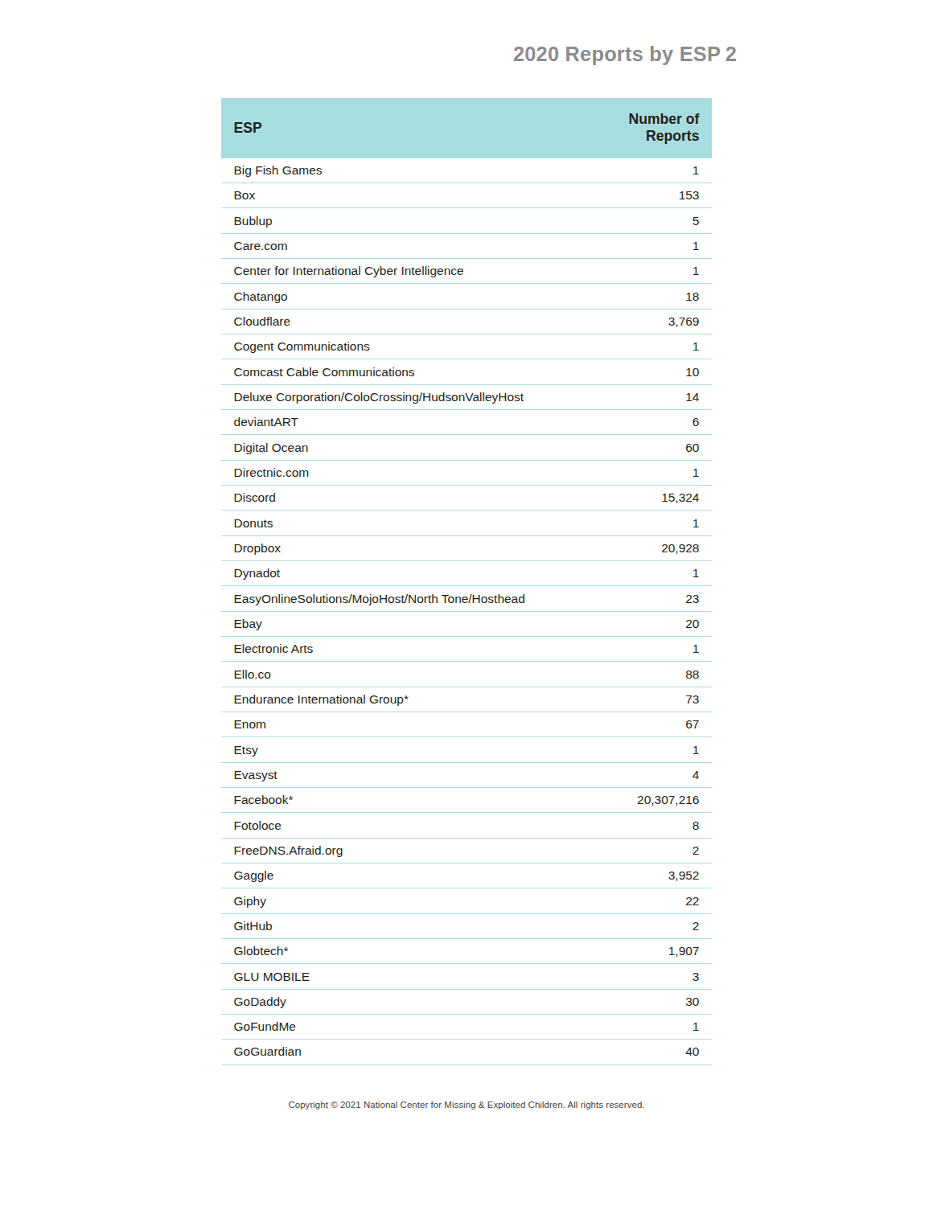2020 Reports by ESP2
| ESP | Number of Reports |
| --- | --- |
| Big Fish Games | 1 |
| Box | 153 |
| Bublup | 5 |
| Care.com | 1 |
| Center for International Cyber Intelligence | 1 |
| Chatango | 18 |
| Cloudflare | 3,769 |
| Cogent Communications | 1 |
| Comcast Cable Communications | 10 |
| Deluxe Corporation/ColoCrossing/HudsonValleyHost | 14 |
| deviantART | 6 |
| Digital Ocean | 60 |
| Directnic.com | 1 |
| Discord | 15,324 |
| Donuts | 1 |
| Dropbox | 20,928 |
| Dynadot | 1 |
| EasyOnlineSolutions/MojoHost/North Tone/Hosthead | 23 |
| Ebay | 20 |
| Electronic Arts | 1 |
| Ello.co | 88 |
| Endurance International Group* | 73 |
| Enom | 67 |
| Etsy | 1 |
| Evasyst | 4 |
| Facebook* | 20,307,216 |
| Fotoloce | 8 |
| FreeDNS.Afraid.org | 2 |
| Gaggle | 3,952 |
| Giphy | 22 |
| GitHub | 2 |
| Globtech* | 1,907 |
| GLU MOBILE | 3 |
| GoDaddy | 30 |
| GoFundMe | 1 |
| GoGuardian | 40 |
Copyright © 2021 National Center for Missing & Exploited Children. All rights reserved.